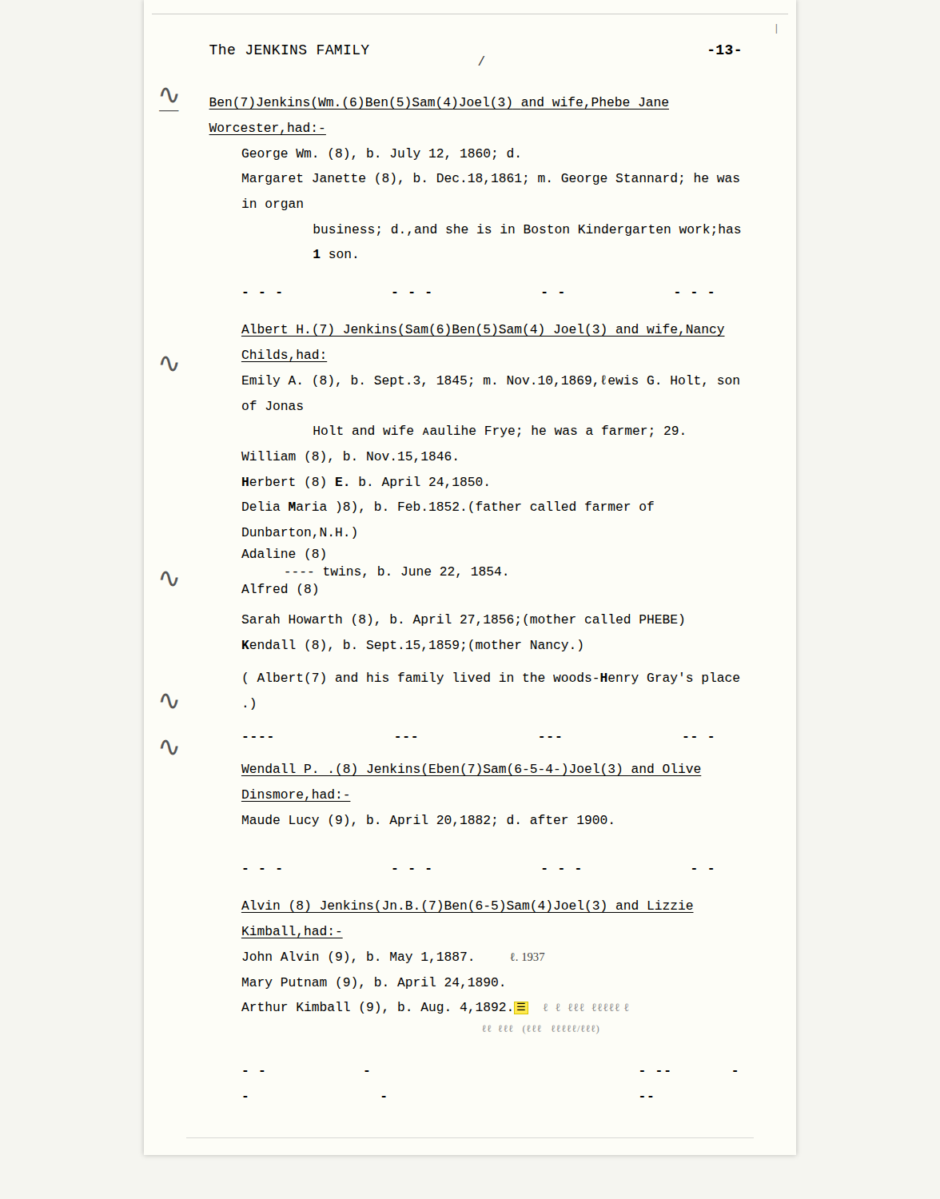|
The JENKINS FAMILY
-13-
/
∿—
∿
∿
∿
∿
Ben(7)Jenkins(Wm.(6)Ben(5)Sam(4)Joel(3) and wife,Phebe Jane Worcester,had:-
George Wm. (8), b. July 12, 1860; d.
Margaret Janette (8), b. Dec.18,1861; m. George Stannard; he was in organ
business; d.,and she is in Boston Kindergarten work;has 1 son.
- - - - - - - - - - -
Albert H.(7) Jenkins(Sam(6)Ben(5)Sam(4) Joel(3) and wife,Nancy Childs,had:
Emily A. (8), b. Sept.3, 1845; m. Nov.10,1869,ℓewis G. Holt, son of Jonas
Holt and wife ᴀaulihe Frye; he was a farmer; 29.
William (8), b. Nov.15,1846.
Herbert (8) E. b. April 24,1850.
Delia Maria )8), b. Feb.1852.(father called farmer of Dunbarton,N.H.)
Adaline (8)
---- twins, b. June 22, 1854.
Alfred (8)
Sarah Howarth (8), b. April 27,1856;(mother called PHEBE)
Kendall (8), b. Sept.15,1859;(mother Nancy.)
( Albert(7) and his family lived in the woods-Henry Gray's place .)
---- --- --- -- -
Wendall P. .(8) Jenkins(Eben(7)Sam(6-5-4-)Joel(3) and Olive Dinsmore,had:-
Maude Lucy (9), b. April 20,1882; d. after 1900.
- - - - - - - - - - -
Alvin (8) Jenkins(Jn.B.(7)Ben(6-5)Sam(4)Joel(3) and Lizzie Kimball,had:-
John Alvin (9), b. May 1,1887. ℓ. 1937
Mary Putnam (9), b. April 24,1890.
Arthur Kimball (9), b. Aug. 4,1892.☰ ℓ ℓ ℓℓℓ ℓℓℓℓℓ ℓ
ℓℓ ℓℓℓ (ℓℓℓ ℓℓℓℓℓ/ℓℓℓ)
- - - - - - -- ---